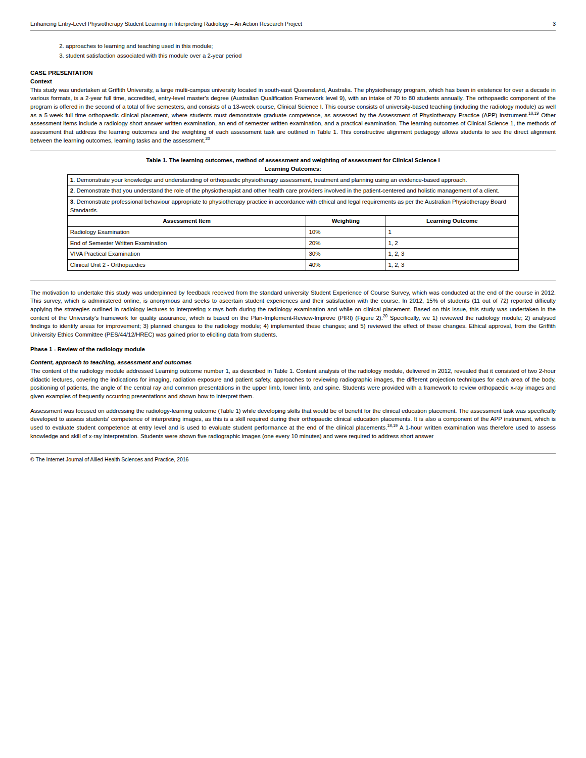Enhancing Entry-Level Physiotherapy Student Learning in Interpreting Radiology – An Action Research Project
3
approaches to learning and teaching used in this module;
student satisfaction associated with this module over a 2-year period
Case Presentation
Context
This study was undertaken at Griffith University, a large multi-campus university located in south-east Queensland, Australia. The physiotherapy program, which has been in existence for over a decade in various formats, is a 2-year full time, accredited, entry-level master's degree (Australian Qualification Framework level 9), with an intake of 70 to 80 students annually. The orthopaedic component of the program is offered in the second of a total of five semesters, and consists of a 13-week course, Clinical Science I. This course consists of university-based teaching (including the radiology module) as well as a 5-week full time orthopaedic clinical placement, where students must demonstrate graduate competence, as assessed by the Assessment of Physiotherapy Practice (APP) instrument.18,19 Other assessment items include a radiology short answer written examination, an end of semester written examination, and a practical examination. The learning outcomes of Clinical Science 1, the methods of assessment that address the learning outcomes and the weighting of each assessment task are outlined in Table 1. This constructive alignment pedagogy allows students to see the direct alignment between the learning outcomes, learning tasks and the assessment.20
Table 1. The learning outcomes, method of assessment and weighting of assessment for Clinical Science I
Learning Outcomes:
| 1 . Demonstrate your knowledge and understanding of orthopaedic physiotherapy assessment, treatment and planning using an evidence-based approach. |
| 2 . Demonstrate that you understand the role of the physiotherapist and other health care providers involved in the patient-centered and holistic management of a client. |
| 3 . Demonstrate professional behaviour appropriate to physiotherapy practice in accordance with ethical and legal requirements as per the Australian Physiotherapy Board Standards. |
| Assessment Item | Weighting | Learning Outcome |
| Radiology Examination | 10% | 1 |
| End of Semester Written Examination | 20% | 1, 2 |
| VIVA Practical Examination | 30% | 1, 2, 3 |
| Clinical Unit 2 - Orthopaedics | 40% | 1, 2, 3 |
The motivation to undertake this study was underpinned by feedback received from the standard university Student Experience of Course Survey, which was conducted at the end of the course in 2012. This survey, which is administered online, is anonymous and seeks to ascertain student experiences and their satisfaction with the course. In 2012, 15% of students (11 out of 72) reported difficulty applying the strategies outlined in radiology lectures to interpreting x-rays both during the radiology examination and while on clinical placement. Based on this issue, this study was undertaken in the context of the University's framework for quality assurance, which is based on the Plan-Implement-Review-Improve (PIRI) (Figure 2).20 Specifically, we 1) reviewed the radiology module; 2) analysed findings to identify areas for improvement; 3) planned changes to the radiology module; 4) implemented these changes; and 5) reviewed the effect of these changes. Ethical approval, from the Griffith University Ethics Committee (PES/44/12/HREC) was gained prior to eliciting data from students.
Phase 1 - Review of the radiology module
Content, approach to teaching, assessment and outcomes
The content of the radiology module addressed Learning outcome number 1, as described in Table 1. Content analysis of the radiology module, delivered in 2012, revealed that it consisted of two 2-hour didactic lectures, covering the indications for imaging, radiation exposure and patient safety, approaches to reviewing radiographic images, the different projection techniques for each area of the body, positioning of patients, the angle of the central ray and common presentations in the upper limb, lower limb, and spine. Students were provided with a framework to review orthopaedic x-ray images and given examples of frequently occurring presentations and shown how to interpret them.
Assessment was focused on addressing the radiology-learning outcome (Table 1) while developing skills that would be of benefit for the clinical education placement. The assessment task was specifically developed to assess students' competence of interpreting images, as this is a skill required during their orthopaedic clinical education placements. It is also a component of the APP instrument, which is used to evaluate student competence at entry level and is used to evaluate student performance at the end of the clinical placements.18,19 A 1-hour written examination was therefore used to assess knowledge and skill of x-ray interpretation. Students were shown five radiographic images (one every 10 minutes) and were required to address short answer
© The Internet Journal of Allied Health Sciences and Practice, 2016